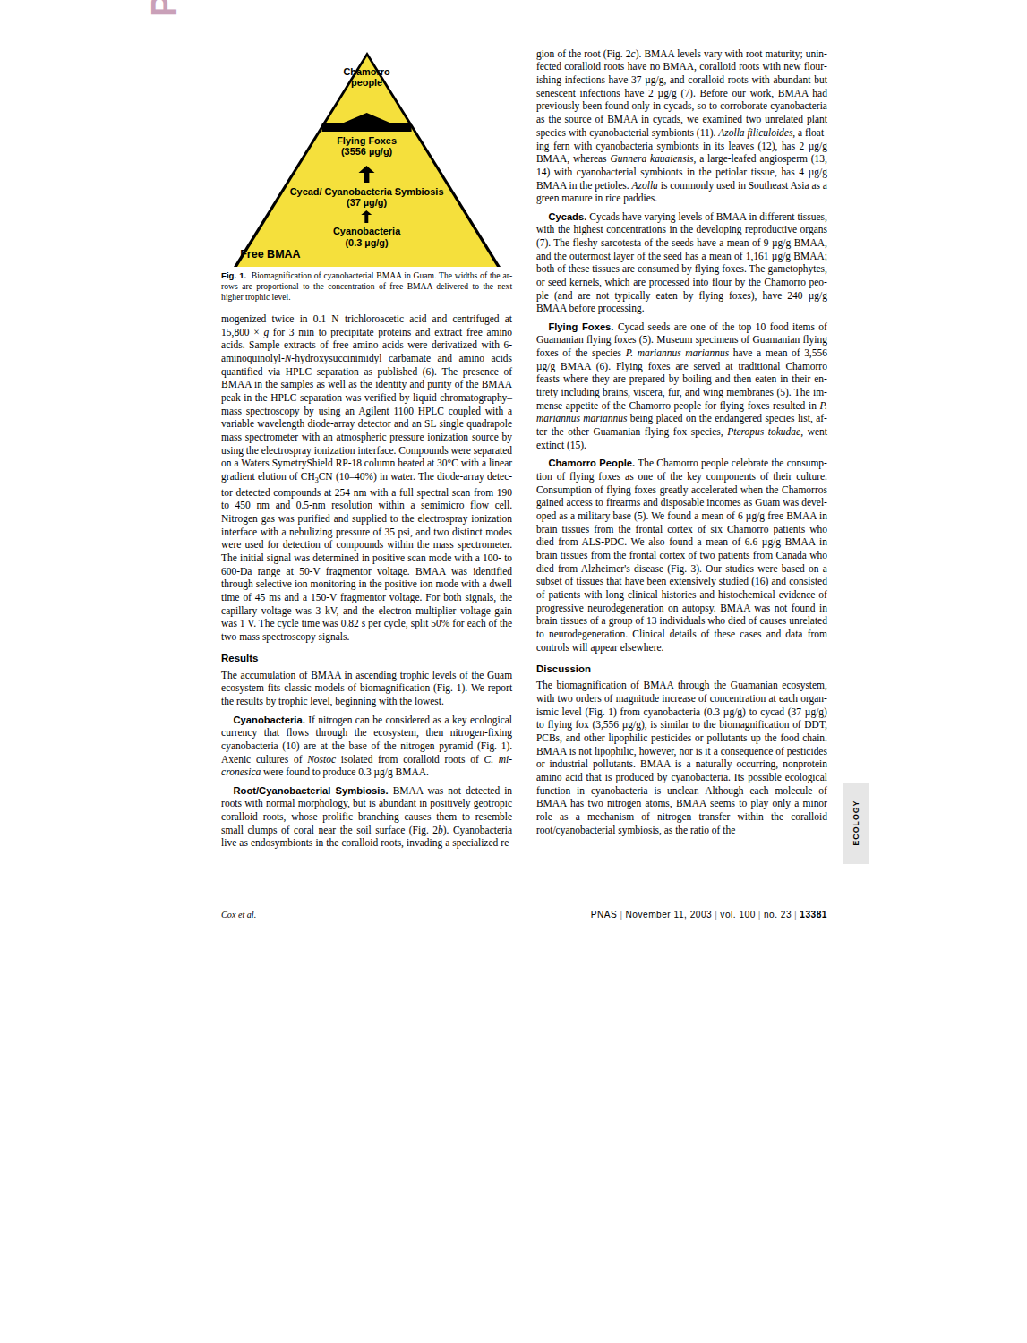PNAS PNAS PNAS PNAS
Chamorro
people
Flying Foxes
(3556 µg/g)
Cycad/ Cyanobacteria Symbiosis
(37 µg/g)
Cyanobacteria
(0.3 µg/g)
Free BMAA
Fig. 1. Biomagnification of cyanobacterial BMAA in Guam. The widths of the arrows are proportional to the concentration of free BMAA delivered to the next higher trophic level.
mogenized twice in 0.1 N trichloroacetic acid and centrifuged at 15,800 × g for 3 min to precipitate proteins and extract free amino acids. Sample extracts of free amino acids were derivatized with 6-aminoquinolyl-N-hydroxysuccinimidyl carbamate and amino acids quantified via HPLC separation as published (6). The presence of BMAA in the samples as well as the identity and purity of the BMAA peak in the HPLC separation was verified by liquid chromatography–mass spectroscopy by using an Agilent 1100 HPLC coupled with a variable wavelength diode-array detector and an SL single quadrapole mass spectrometer with an atmospheric pressure ionization source by using the electrospray ionization interface. Compounds were separated on a Waters SymetryShield RP-18 column heated at 30°C with a linear gradient elution of CH3CN (10–40%) in water. The diode-array detector detected compounds at 254 nm with a full spectral scan from 190 to 450 nm and 0.5-nm resolution within a semimicro flow cell. Nitrogen gas was purified and supplied to the electrospray ionization interface with a nebulizing pressure of 35 psi, and two distinct modes were used for detection of compounds within the mass spectrometer. The initial signal was determined in positive scan mode with a 100- to 600-Da range at 50-V fragmentor voltage. BMAA was identified through selective ion monitoring in the positive ion mode with a dwell time of 45 ms and a 150-V fragmentor voltage. For both signals, the capillary voltage was 3 kV, and the electron multiplier voltage gain was 1 V. The cycle time was 0.82 s per cycle, split 50% for each of the two mass spectroscopy signals.
Results
The accumulation of BMAA in ascending trophic levels of the Guam ecosystem fits classic models of biomagnification (Fig. 1). We report the results by trophic level, beginning with the lowest.
Cyanobacteria. If nitrogen can be considered as a key ecological currency that flows through the ecosystem, then nitrogen-fixing cyanobacteria (10) are at the base of the nitrogen pyramid (Fig. 1). Axenic cultures of Nostoc isolated from coralloid roots of C. micronesica were found to produce 0.3 µg/g BMAA.
Root/Cyanobacterial Symbiosis. BMAA was not detected in roots with normal morphology, but is abundant in positively geotropic coralloid roots, whose prolific branching causes them to resemble small clumps of coral near the soil surface (Fig. 2b). Cyanobacteria live as endosymbionts in the coralloid roots, invading a specialized region of the root (Fig. 2c). BMAA levels vary with root maturity; uninfected coralloid roots have no BMAA, coralloid roots with new flourishing infections have 37 µg/g, and coralloid roots with abundant but senescent infections have 2 µg/g (7). Before our work, BMAA had previously been found only in cycads, so to corroborate cyanobacteria as the source of BMAA in cycads, we examined two unrelated plant species with cyanobacterial symbionts (11). Azolla filiculoides, a floating fern with cyanobacteria symbionts in its leaves (12), has 2 µg/g BMAA, whereas Gunnera kauaiensis, a large-leafed angiosperm (13, 14) with cyanobacterial symbionts in the petiolar tissue, has 4 µg/g BMAA in the petioles. Azolla is commonly used in Southeast Asia as a green manure in rice paddies.
Cycads. Cycads have varying levels of BMAA in different tissues, with the highest concentrations in the developing reproductive organs (7). The fleshy sarcotesta of the seeds have a mean of 9 µg/g BMAA, and the outermost layer of the seed has a mean of 1,161 µg/g BMAA; both of these tissues are consumed by flying foxes. The gametophytes, or seed kernels, which are processed into flour by the Chamorro people (and are not typically eaten by flying foxes), have 240 µg/g BMAA before processing.
Flying Foxes. Cycad seeds are one of the top 10 food items of Guamanian flying foxes (5). Museum specimens of Guamanian flying foxes of the species P. mariannus mariannus have a mean of 3,556 µg/g BMAA (6). Flying foxes are served at traditional Chamorro feasts where they are prepared by boiling and then eaten in their entirety including brains, viscera, fur, and wing membranes (5). The immense appetite of the Chamorro people for flying foxes resulted in P. mariannus mariannus being placed on the endangered species list, after the other Guamanian flying fox species, Pteropus tokudae, went extinct (15).
Chamorro People. The Chamorro people celebrate the consumption of flying foxes as one of the key components of their culture. Consumption of flying foxes greatly accelerated when the Chamorros gained access to firearms and disposable incomes as Guam was developed as a military base (5). We found a mean of 6 µg/g free BMAA in brain tissues from the frontal cortex of six Chamorro patients who died from ALS-PDC. We also found a mean of 6.6 µg/g BMAA in brain tissues from the frontal cortex of two patients from Canada who died from Alzheimer's disease (Fig. 3). Our studies were based on a subset of tissues that have been extensively studied (16) and consisted of patients with long clinical histories and histochemical evidence of progressive neurodegeneration on autopsy. BMAA was not found in brain tissues of a group of 13 individuals who died of causes unrelated to neurodegeneration. Clinical details of these cases and data from controls will appear elsewhere.
Discussion
The biomagnification of BMAA through the Guamanian ecosystem, with two orders of magnitude increase of concentration at each organismic level (Fig. 1) from cyanobacteria (0.3 µg/g) to cycad (37 µg/g) to flying fox (3,556 µg/g), is similar to the biomagnification of DDT, PCBs, and other lipophilic pesticides or pollutants up the food chain. BMAA is not lipophilic, however, nor is it a consequence of pesticides or industrial pollutants. BMAA is a naturally occurring, nonprotein amino acid that is produced by cyanobacteria. Its possible ecological function in cyanobacteria is unclear. Although each molecule of BMAA has two nitrogen atoms, BMAA seems to play only a minor role as a mechanism of nitrogen transfer within the coralloid root/cyanobacterial symbiosis, as the ratio of the
ECOLOGY
Cox et al.
PNAS|November 11, 2003|vol. 100|no. 23|13381